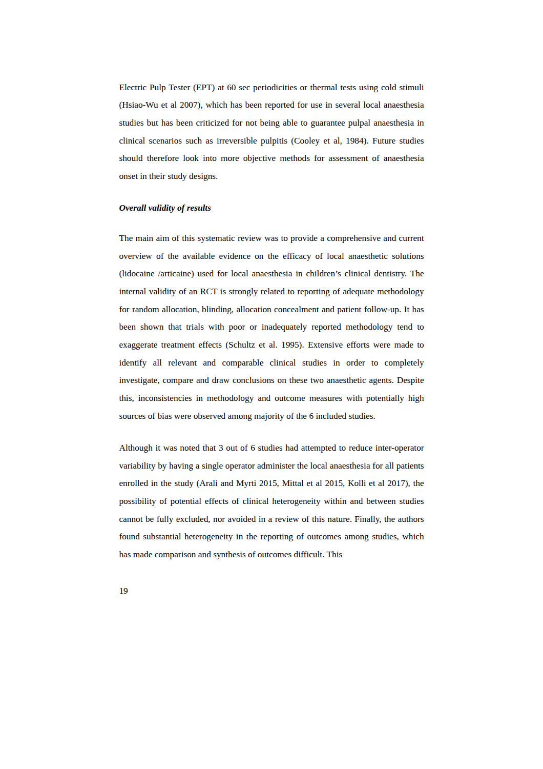Electric Pulp Tester (EPT) at 60 sec periodicities or thermal tests using cold stimuli (Hsiao-Wu et al 2007), which has been reported for use in several local anaesthesia studies but has been criticized for not being able to guarantee pulpal anaesthesia in clinical scenarios such as irreversible pulpitis (Cooley et al, 1984). Future studies should therefore look into more objective methods for assessment of anaesthesia onset in their study designs.
Overall validity of results
The main aim of this systematic review was to provide a comprehensive and current overview of the available evidence on the efficacy of local anaesthetic solutions (lidocaine /articaine) used for local anaesthesia in children’s clinical dentistry. The internal validity of an RCT is strongly related to reporting of adequate methodology for random allocation, blinding, allocation concealment and patient follow-up. It has been shown that trials with poor or inadequately reported methodology tend to exaggerate treatment effects (Schultz et al. 1995). Extensive efforts were made to identify all relevant and comparable clinical studies in order to completely investigate, compare and draw conclusions on these two anaesthetic agents. Despite this, inconsistencies in methodology and outcome measures with potentially high sources of bias were observed among majority of the 6 included studies.
Although it was noted that 3 out of 6 studies had attempted to reduce inter-operator variability by having a single operator administer the local anaesthesia for all patients enrolled in the study (Arali and Myrti 2015, Mittal et al 2015, Kolli et al 2017), the possibility of potential effects of clinical heterogeneity within and between studies cannot be fully excluded, nor avoided in a review of this nature. Finally, the authors found substantial heterogeneity in the reporting of outcomes among studies, which has made comparison and synthesis of outcomes difficult. This
19